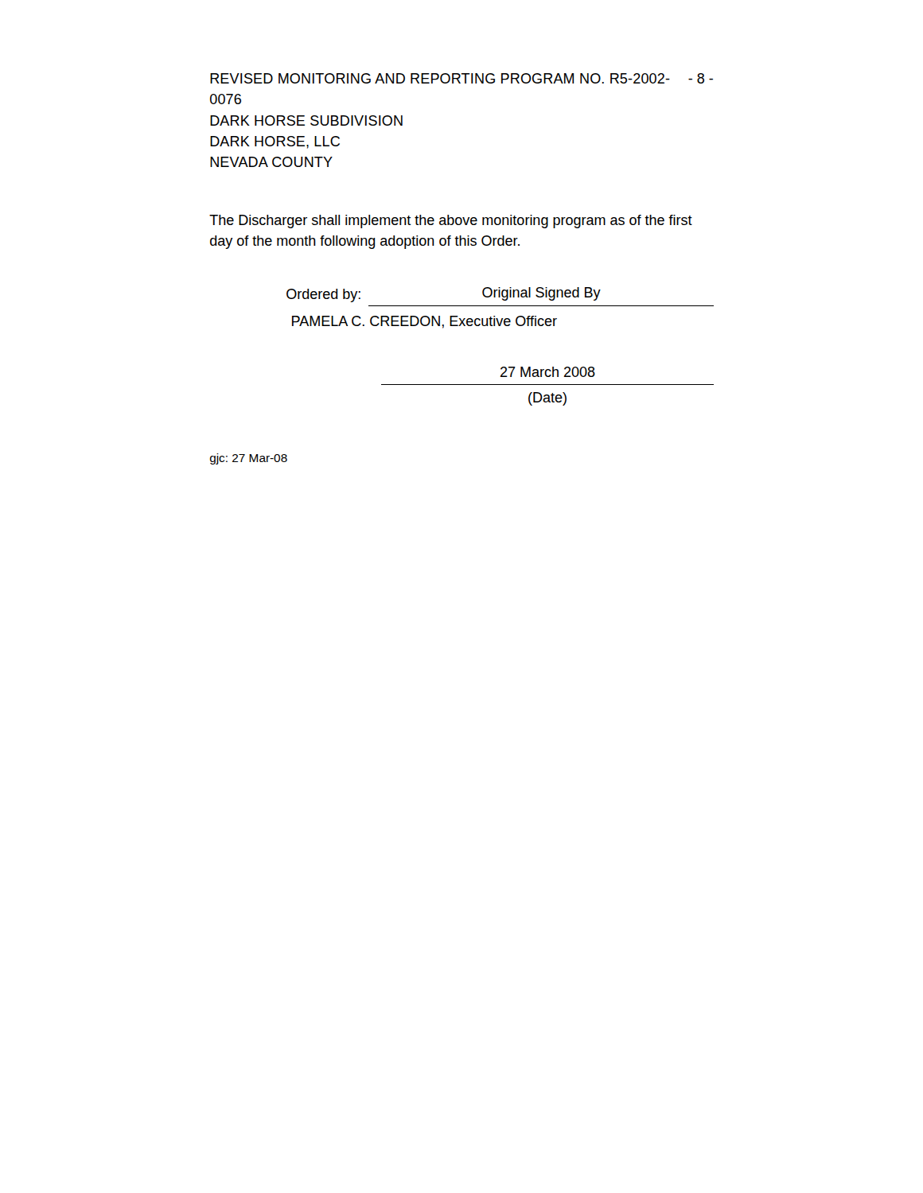Revised Monitoring and Reporting Program No. R5-2002-0076 - 8 -
Dark Horse Subdivision
Dark Horse, LLC
Nevada County
The Discharger shall implement the above monitoring program as of the first day of the month following adoption of this Order.
Ordered by:
Original Signed By
PAMELA C. CREEDON, Executive Officer
27 March 2008
(Date)
gjc: 27 Mar-08